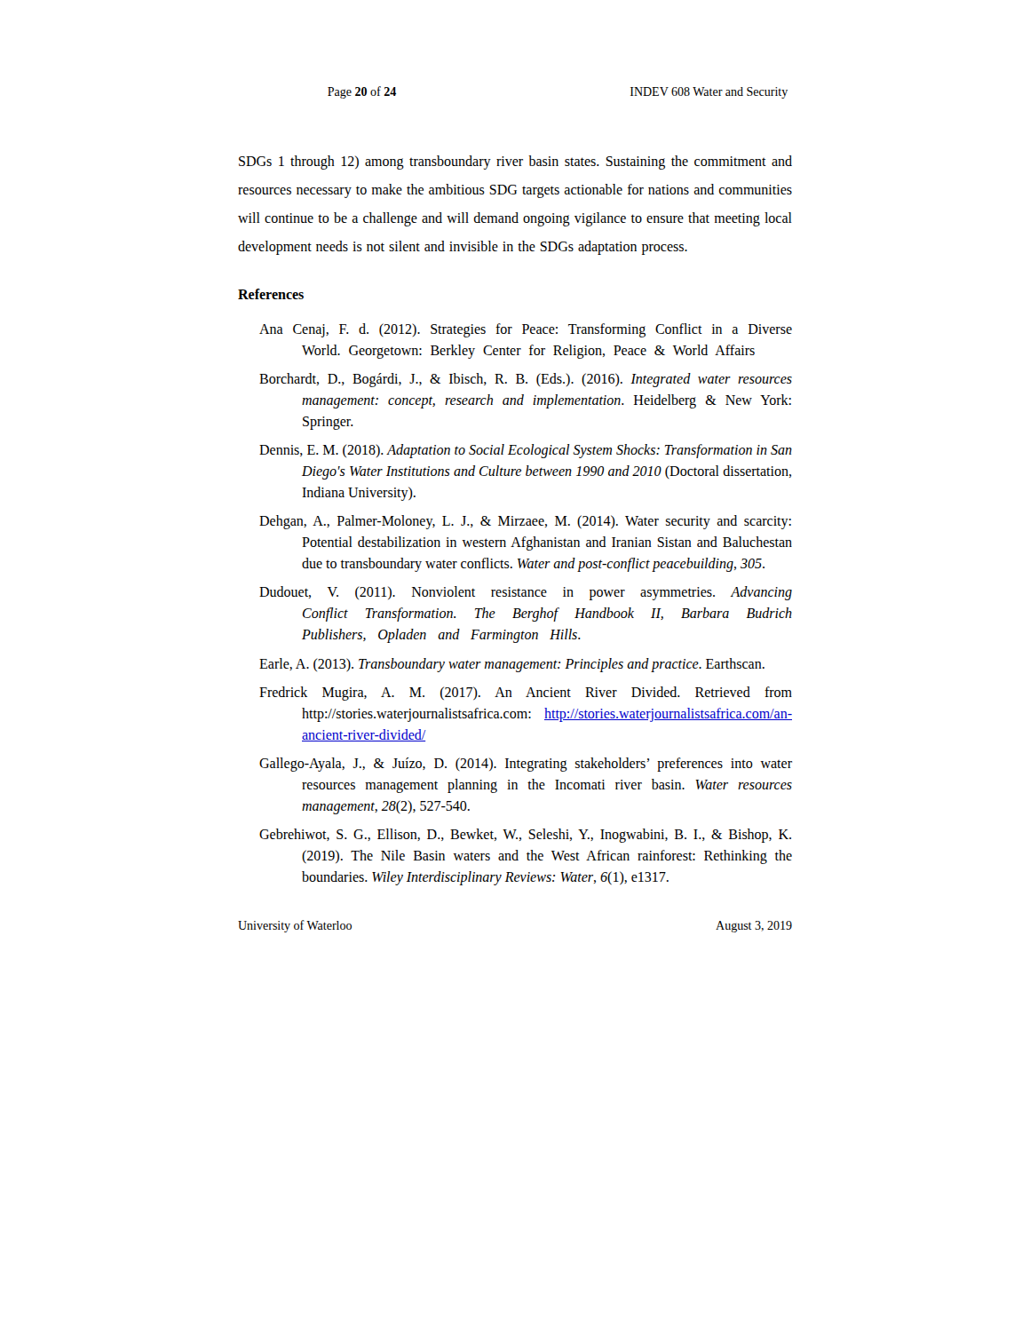Page 20 of 24
INDEV 608 Water and Security
SDGs 1 through 12) among transboundary river basin states. Sustaining the commitment and resources necessary to make the ambitious SDG targets actionable for nations and communities will continue to be a challenge and will demand ongoing vigilance to ensure that meeting local development needs is not silent and invisible in the SDGs adaptation process.
References
Ana Cenaj, F. d. (2012). Strategies for Peace: Transforming Conflict in a Diverse World. Georgetown: Berkley Center for Religion, Peace & World Affairs
Borchardt, D., Bogárdi, J., & Ibisch, R. B. (Eds.). (2016). Integrated water resources management: concept, research and implementation. Heidelberg & New York: Springer.
Dennis, E. M. (2018). Adaptation to Social Ecological System Shocks: Transformation in San Diego's Water Institutions and Culture between 1990 and 2010 (Doctoral dissertation, Indiana University).
Dehgan, A., Palmer-Moloney, L. J., & Mirzaee, M. (2014). Water security and scarcity: Potential destabilization in western Afghanistan and Iranian Sistan and Baluchestan due to transboundary water conflicts. Water and post-conflict peacebuilding, 305.
Dudouet, V. (2011). Nonviolent resistance in power asymmetries. Advancing Conflict Transformation. The Berghof Handbook II, Barbara Budrich Publishers, Opladen and Farmington Hills.
Earle, A. (2013). Transboundary water management: Principles and practice. Earthscan.
Fredrick Mugira, A. M. (2017). An Ancient River Divided. Retrieved from http://stories.waterjournalistsafrica.com: http://stories.waterjournalistsafrica.com/an-ancient-river-divided/
Gallego-Ayala, J., & Juízo, D. (2014). Integrating stakeholders’ preferences into water resources management planning in the Incomati river basin. Water resources management, 28(2), 527-540.
Gebrehiwot, S. G., Ellison, D., Bewket, W., Seleshi, Y., Inogwabini, B. I., & Bishop, K. (2019). The Nile Basin waters and the West African rainforest: Rethinking the boundaries. Wiley Interdisciplinary Reviews: Water, 6(1), e1317.
University of Waterloo
August 3, 2019